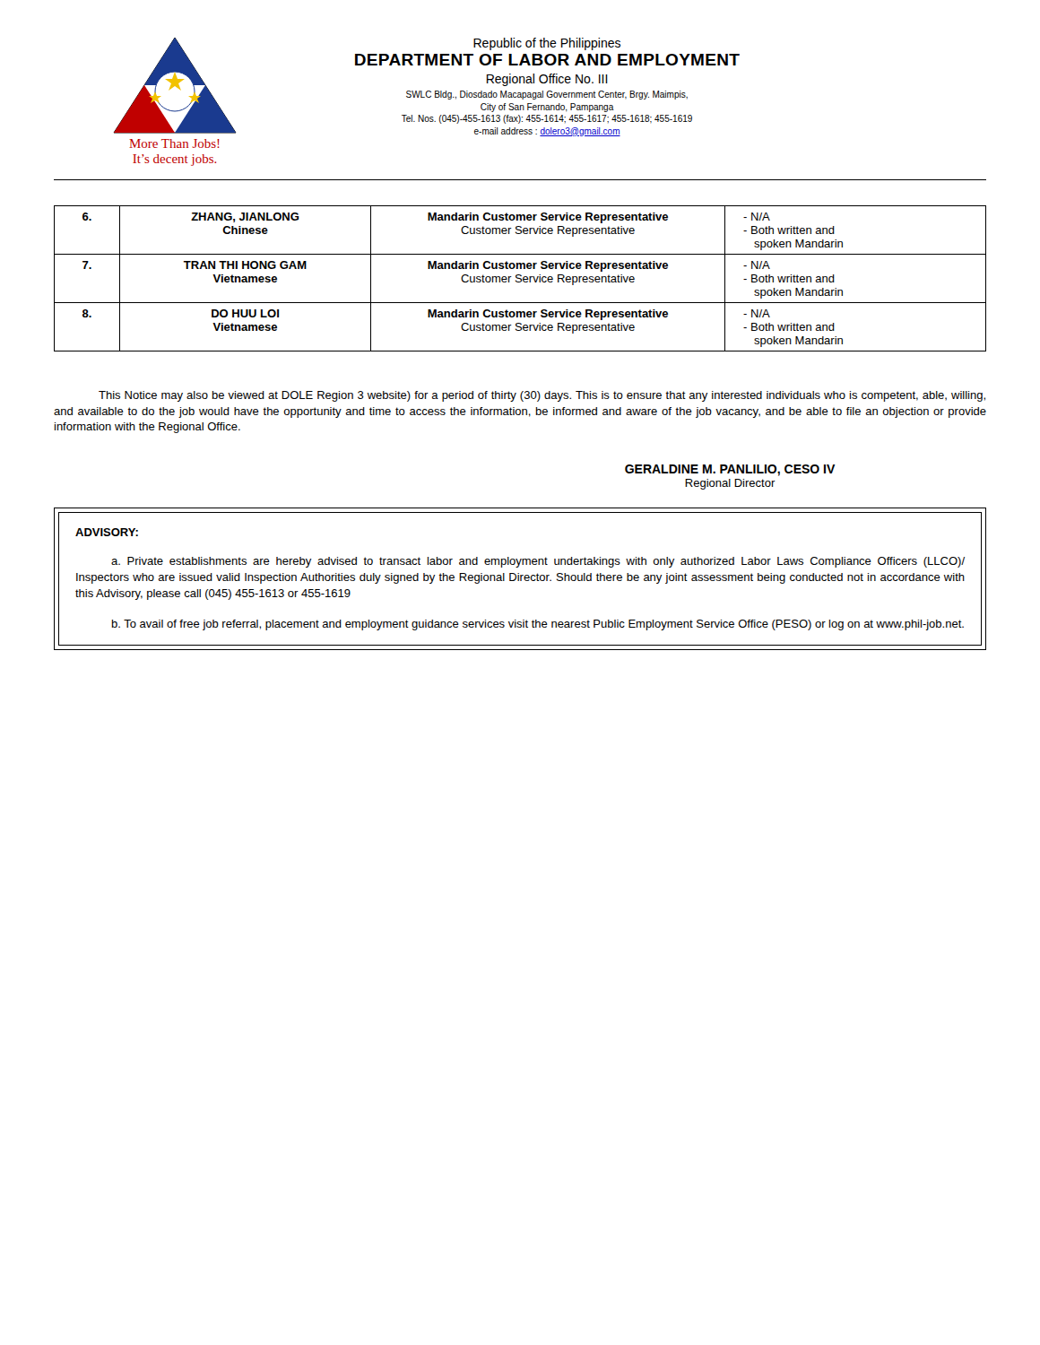More Than Jobs!
It’s decent jobs.
Republic of the Philippines
DEPARTMENT OF LABOR AND EMPLOYMENT
Regional Office No. III
SWLC Bldg., Diosdado Macapagal Government Center, Brgy. Maimpis,
City of San Fernando, Pampanga
Tel. Nos. (045)-455-1613 (fax): 455-1614; 455-1617; 455-1618; 455-1619
e-mail address : dolero3@gmail.com
| 6. | ZHANG, JIANLONG Chinese | Mandarin Customer Service Representative Customer Service Representative | N/A Both written and spoken Mandarin |
| 7. | TRAN THI HONG GAM Vietnamese | Mandarin Customer Service Representative Customer Service Representative | N/A Both written and spoken Mandarin |
| 8. | DO HUU LOI Vietnamese | Mandarin Customer Service Representative Customer Service Representative | N/A Both written and spoken Mandarin |
This Notice may also be viewed at DOLE Region 3 website) for a period of thirty (30) days. This is to ensure that any interested individuals who is competent, able, willing, and available to do the job would have the opportunity and time to access the information, be informed and aware of the job vacancy, and be able to file an objection or provide information with the Regional Office.
GERALDINE M. PANLILIO, CESO IV
Regional Director
ADVISORY:
a. Private establishments are hereby advised to transact labor and employment undertakings with only authorized Labor Laws Compliance Officers (LLCO)/ Inspectors who are issued valid Inspection Authorities duly signed by the Regional Director. Should there be any joint assessment being conducted not in accordance with this Advisory, please call (045) 455-1613 or 455-1619
b. To avail of free job referral, placement and employment guidance services visit the nearest Public Employment Service Office (PESO) or log on at www.phil-job.net.